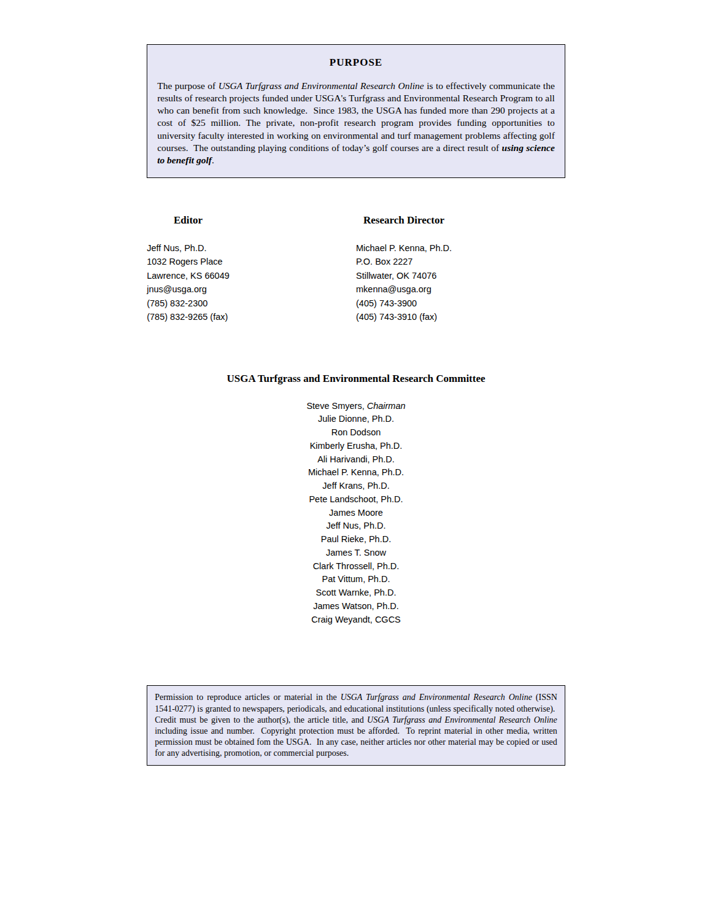PURPOSE
The purpose of USGA Turfgrass and Environmental Research Online is to effectively communicate the results of research projects funded under USGA's Turfgrass and Environmental Research Program to all who can benefit from such knowledge. Since 1983, the USGA has funded more than 290 projects at a cost of $25 million. The private, non-profit research program provides funding opportunities to university faculty interested in working on environmental and turf management problems affecting golf courses. The outstanding playing conditions of today’s golf courses are a direct result of using science to benefit golf.
| Editor Jeff Nus, Ph.D. 1032 Rogers Place Lawrence, KS 66049 jnus@usga.org (785) 832-2300 (785) 832-9265 (fax) | Research Director Michael P. Kenna, Ph.D. P.O. Box 2227 Stillwater, OK 74076 mkenna@usga.org (405) 743-3900 (405) 743-3910 (fax) |
USGA Turfgrass and Environmental Research Committee
Steve Smyers, Chairman
Julie Dionne, Ph.D.
Ron Dodson
Kimberly Erusha, Ph.D.
Ali Harivandi, Ph.D.
Michael P. Kenna, Ph.D.
Jeff Krans, Ph.D.
Pete Landschoot, Ph.D.
James Moore
Jeff Nus, Ph.D.
Paul Rieke, Ph.D.
James T. Snow
Clark Throssell, Ph.D.
Pat Vittum, Ph.D.
Scott Warnke, Ph.D.
James Watson, Ph.D.
Craig Weyandt, CGCS
Permission to reproduce articles or material in the USGA Turfgrass and Environmental Research Online (ISSN 1541-0277) is granted to newspapers, periodicals, and educational institutions (unless specifically noted otherwise). Credit must be given to the author(s), the article title, and USGA Turfgrass and Environmental Research Online including issue and number. Copyright protection must be afforded. To reprint material in other media, written permission must be obtained fom the USGA. In any case, neither articles nor other material may be copied or used for any advertising, promotion, or commercial purposes.